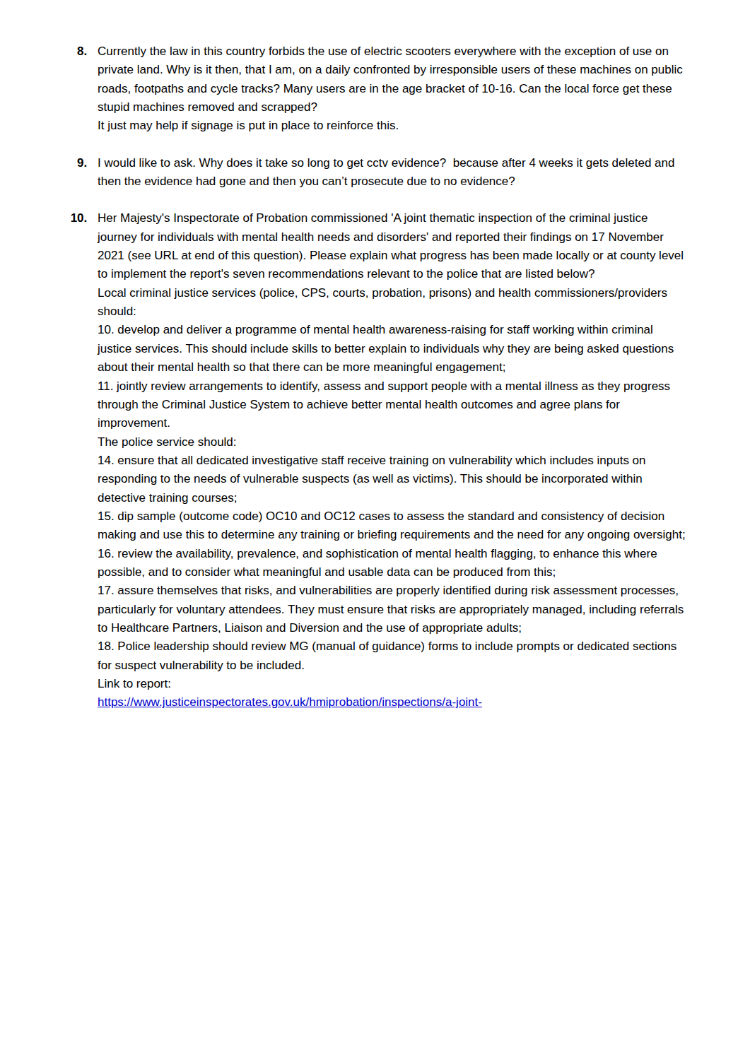Currently the law in this country forbids the use of electric scooters everywhere with the exception of use on private land. Why is it then, that I am, on a daily confronted by irresponsible users of these machines on public roads, footpaths and cycle tracks? Many users are in the age bracket of 10-16. Can the local force get these stupid machines removed and scrapped?
It just may help if signage is put in place to reinforce this.
I would like to ask. Why does it take so long to get cctv evidence? because after 4 weeks it gets deleted and then the evidence had gone and then you can’t prosecute due to no evidence?
Her Majesty's Inspectorate of Probation commissioned 'A joint thematic inspection of the criminal justice journey for individuals with mental health needs and disorders' and reported their findings on 17 November 2021 (see URL at end of this question). Please explain what progress has been made locally or at county level to implement the report's seven recommendations relevant to the police that are listed below?
Local criminal justice services (police, CPS, courts, probation, prisons) and health commissioners/providers should:
10. develop and deliver a programme of mental health awareness-raising for staff working within criminal justice services. This should include skills to better explain to individuals why they are being asked questions about their mental health so that there can be more meaningful engagement;
11. jointly review arrangements to identify, assess and support people with a mental illness as they progress through the Criminal Justice System to achieve better mental health outcomes and agree plans for improvement.
The police service should:
14. ensure that all dedicated investigative staff receive training on vulnerability which includes inputs on responding to the needs of vulnerable suspects (as well as victims). This should be incorporated within detective training courses;
15. dip sample (outcome code) OC10 and OC12 cases to assess the standard and consistency of decision making and use this to determine any training or briefing requirements and the need for any ongoing oversight;
16. review the availability, prevalence, and sophistication of mental health flagging, to enhance this where possible, and to consider what meaningful and usable data can be produced from this;
17. assure themselves that risks, and vulnerabilities are properly identified during risk assessment processes, particularly for voluntary attendees. They must ensure that risks are appropriately managed, including referrals to Healthcare Partners, Liaison and Diversion and the use of appropriate adults;
18. Police leadership should review MG (manual of guidance) forms to include prompts or dedicated sections for suspect vulnerability to be included.
Link to report:
https://www.justiceinspectorates.gov.uk/hmiprobation/inspections/a-joint-